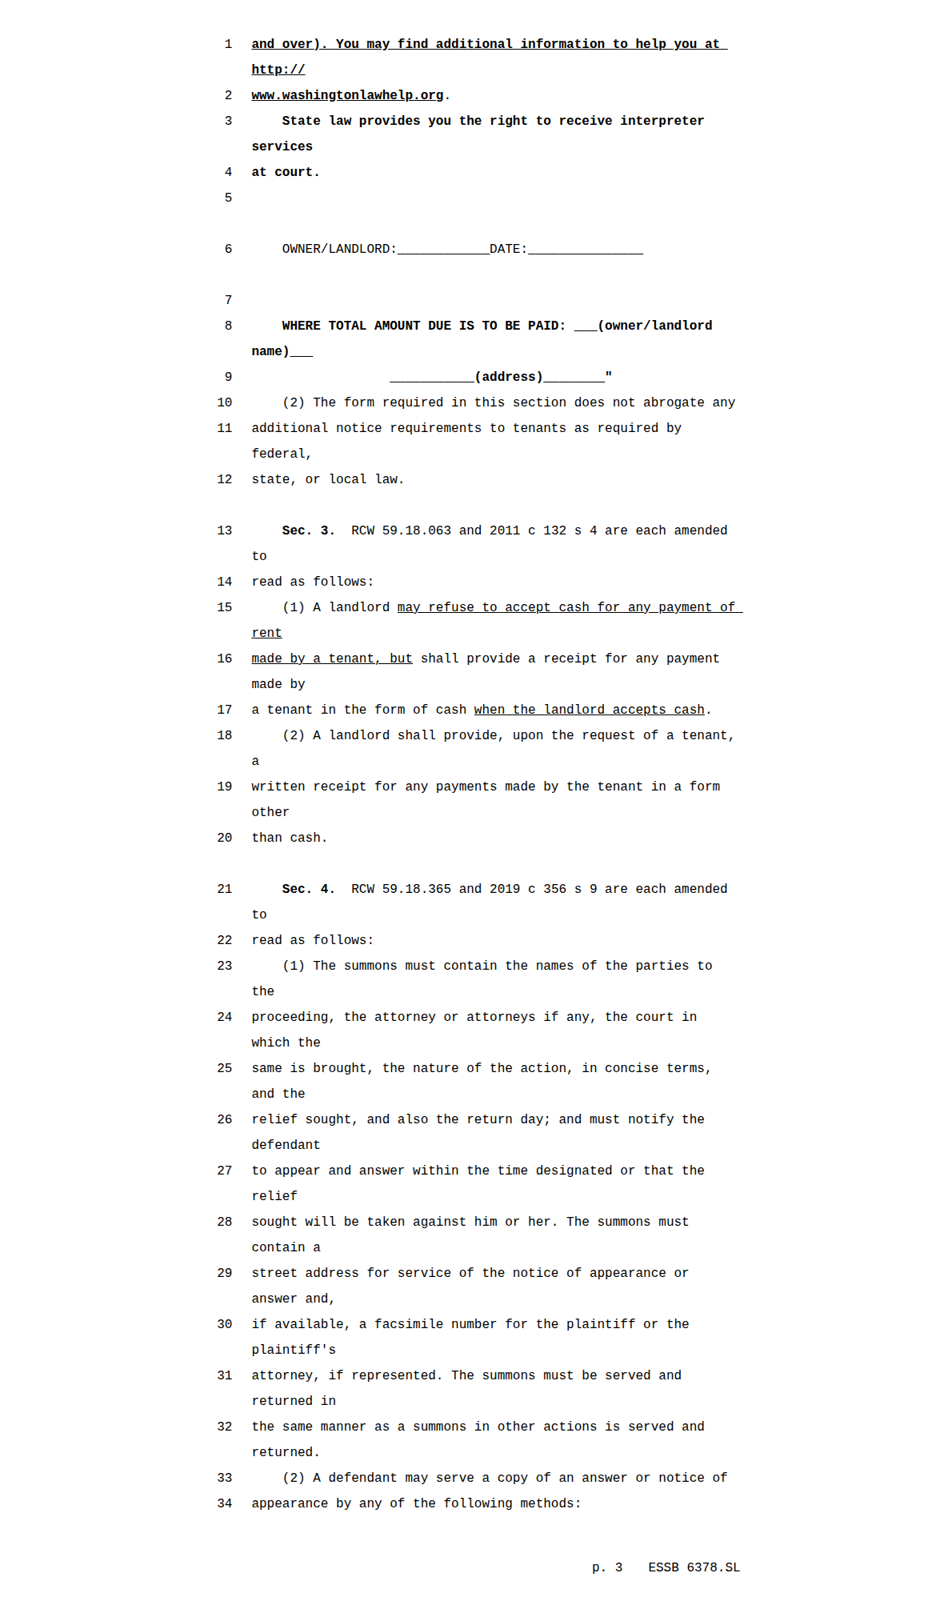1 and over). You may find additional information to help you at http://
2 www.washingtonlawhelp.org.
3 State law provides you the right to receive interpreter services
4 at court.
5
6 OWNER/LANDLORD:____________DATE:_______________
7
8 WHERE TOTAL AMOUNT DUE IS TO BE PAID: ___(owner/landlord name)___
9 ___________(address)________"
10 (2) The form required in this section does not abrogate any
11 additional notice requirements to tenants as required by federal,
12 state, or local law.
13 Sec. 3. RCW 59.18.063 and 2011 c 132 s 4 are each amended to
14 read as follows:
15 (1) A landlord may refuse to accept cash for any payment of rent
16 made by a tenant, but shall provide a receipt for any payment made by
17 a tenant in the form of cash when the landlord accepts cash.
18 (2) A landlord shall provide, upon the request of a tenant, a
19 written receipt for any payments made by the tenant in a form other
20 than cash.
21 Sec. 4. RCW 59.18.365 and 2019 c 356 s 9 are each amended to
22 read as follows:
23 (1) The summons must contain the names of the parties to the
24 proceeding, the attorney or attorneys if any, the court in which the
25 same is brought, the nature of the action, in concise terms, and the
26 relief sought, and also the return day; and must notify the defendant
27 to appear and answer within the time designated or that the relief
28 sought will be taken against him or her. The summons must contain a
29 street address for service of the notice of appearance or answer and,
30 if available, a facsimile number for the plaintiff or the plaintiff's
31 attorney, if represented. The summons must be served and returned in
32 the same manner as a summons in other actions is served and returned.
33 (2) A defendant may serve a copy of an answer or notice of
34 appearance by any of the following methods:
p. 3 ESSB 6378.SL